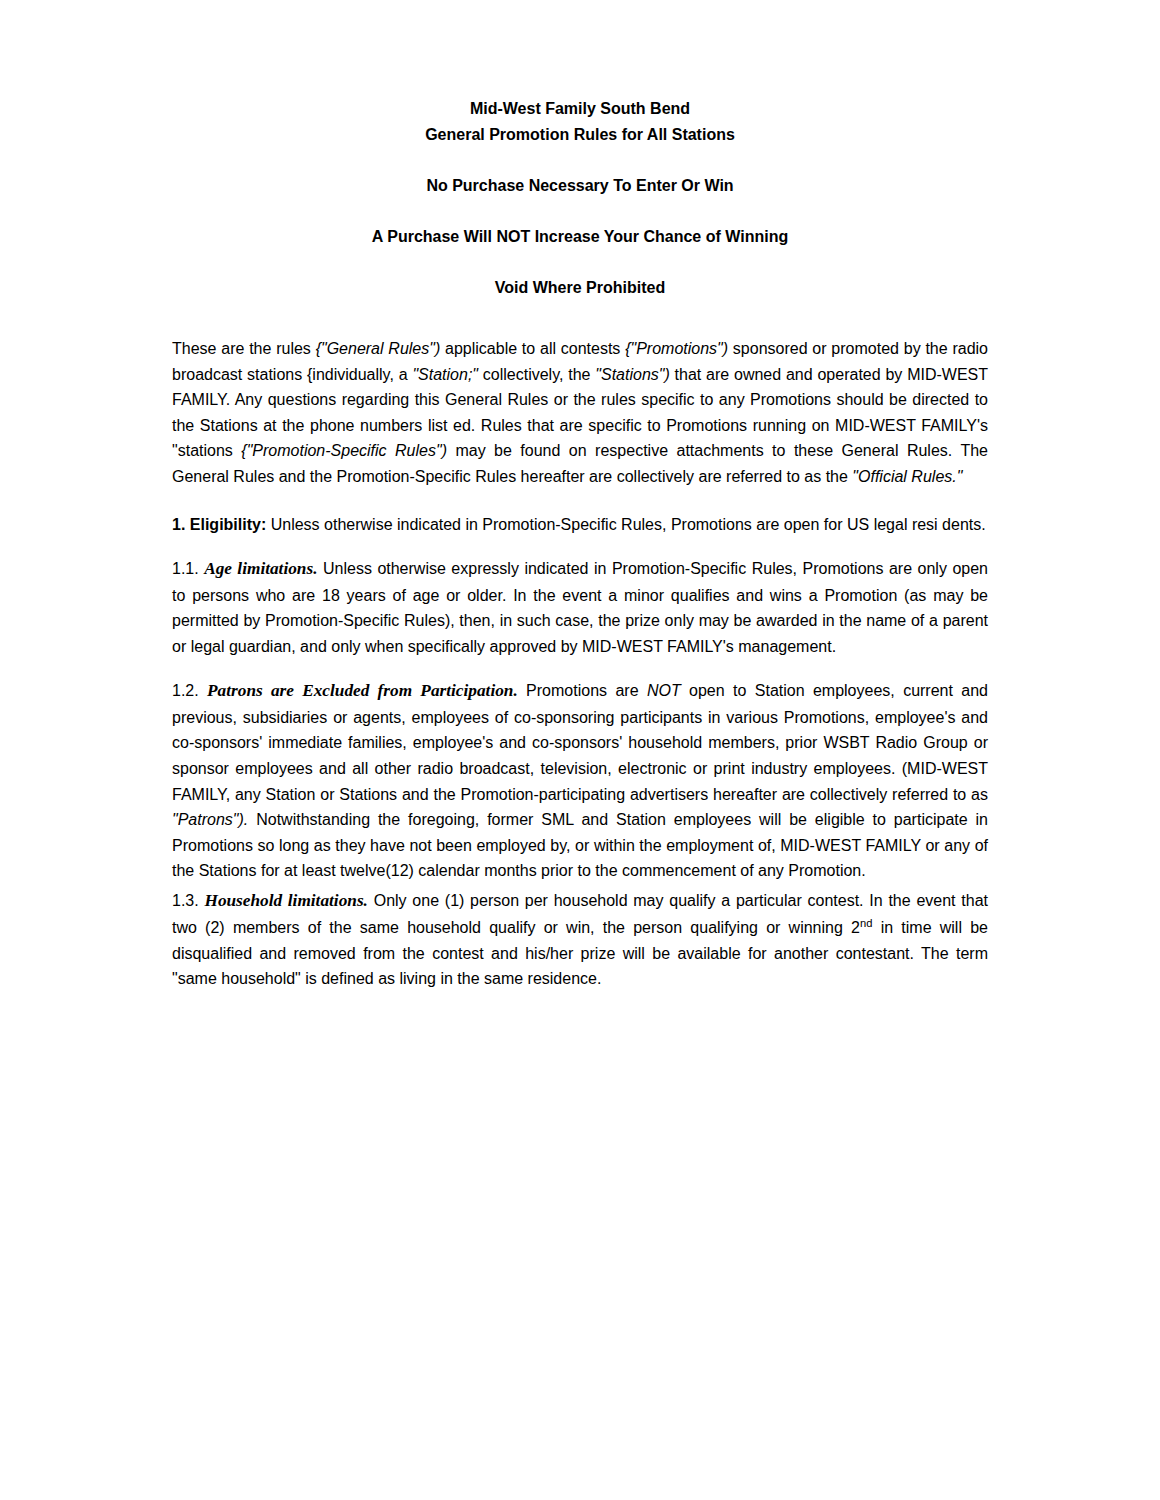Mid-West Family South Bend
General Promotion Rules for All Stations
No Purchase Necessary To Enter Or Win
A Purchase Will NOT Increase Your Chance of Winning
Void Where Prohibited
These are the rules {"General Rules") applicable to all contests {"Promotions") sponsored or promoted by the radio broadcast stations {individually, a "Station;" collectively, the "Stations") that are owned and operated by MID-WEST FAMILY. Any questions regarding this General Rules or the rules specific to any Promotions should be directed to the Stations at the phone numbers list ed. Rules that are specific to Promotions running on MID-WEST FAMILY's "stations {"Promotion-Specific Rules") may be found on respective attachments to these General Rules. The General Rules and the Promotion-Specific Rules hereafter are collectively are referred to as the "Official Rules."
1. Eligibility: Unless otherwise indicated in Promotion-Specific Rules, Promotions are open for US legal resi dents.
1.1. Age limitations. Unless otherwise expressly indicated in Promotion-Specific Rules, Promotions are only open to persons who are 18 years of age or older. In the event a minor qualifies and wins a Promotion (as may be permitted by Promotion-Specific Rules), then, in such case, the prize only may be awarded in the name of a parent or legal guardian, and only when specifically approved by MID-WEST FAMILY's management.
1.2. Patrons are Excluded from Participation. Promotions are NOT open to Station employees, current and previous, subsidiaries or agents, employees of co-sponsoring participants in various Promotions, employee's and co-sponsors' immediate families, employee's and co-sponsors' household members, prior WSBT Radio Group or sponsor employees and all other radio broadcast, television, electronic or print industry employees. (MID-WEST FAMILY, any Station or Stations and the Promotion-participating advertisers hereafter are collectively referred to as "Patrons"). Notwithstanding the foregoing, former SML and Station employees will be eligible to participate in Promotions so long as they have not been employed by, or within the employment of, MID-WEST FAMILY or any of the Stations for at least twelve(12) calendar months prior to the commencement of any Promotion.
1.3. Household limitations. Only one (1) person per household may qualify a particular contest. In the event that two (2) members of the same household qualify or win, the person qualifying or winning 2nd in time will be disqualified and removed from the contest and his/her prize will be available for another contestant. The term "same household" is defined as living in the same residence.